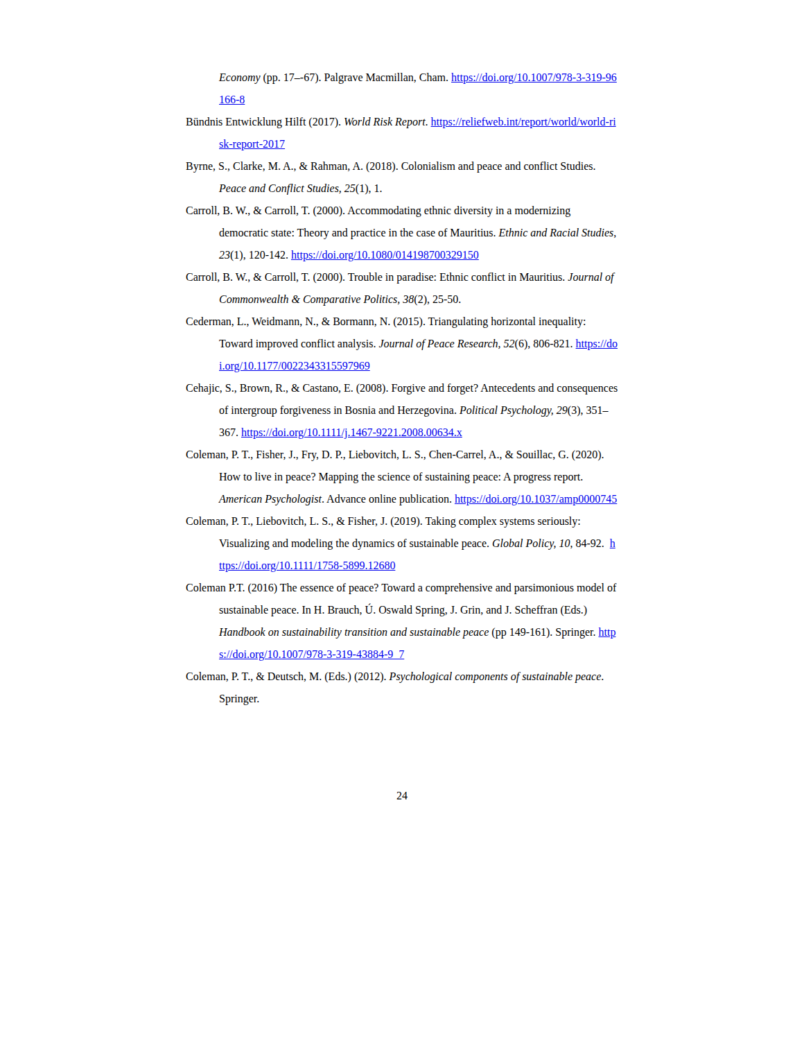Economy (pp. 17–-67). Palgrave Macmillan, Cham. https://doi.org/10.1007/978-3-319-96166-8
Bündnis Entwicklung Hilft (2017). World Risk Report. https://reliefweb.int/report/world/world-risk-report-2017
Byrne, S., Clarke, M. A., & Rahman, A. (2018). Colonialism and peace and conflict Studies. Peace and Conflict Studies, 25(1), 1.
Carroll, B. W., & Carroll, T. (2000). Accommodating ethnic diversity in a modernizing democratic state: Theory and practice in the case of Mauritius. Ethnic and Racial Studies, 23(1), 120-142. https://doi.org/10.1080/014198700329150
Carroll, B. W., & Carroll, T. (2000). Trouble in paradise: Ethnic conflict in Mauritius. Journal of Commonwealth & Comparative Politics, 38(2), 25-50.
Cederman, L., Weidmann, N., & Bormann, N. (2015). Triangulating horizontal inequality: Toward improved conflict analysis. Journal of Peace Research, 52(6), 806-821. https://doi.org/10.1177/0022343315597969
Cehajic, S., Brown, R., & Castano, E. (2008). Forgive and forget? Antecedents and consequences of intergroup forgiveness in Bosnia and Herzegovina. Political Psychology, 29(3), 351–367. https://doi.org/10.1111/j.1467-9221.2008.00634.x
Coleman, P. T., Fisher, J., Fry, D. P., Liebovitch, L. S., Chen-Carrel, A., & Souillac, G. (2020). How to live in peace? Mapping the science of sustaining peace: A progress report. American Psychologist. Advance online publication. https://doi.org/10.1037/amp0000745
Coleman, P. T., Liebovitch, L. S., & Fisher, J. (2019). Taking complex systems seriously: Visualizing and modeling the dynamics of sustainable peace. Global Policy, 10, 84-92. https://doi.org/10.1111/1758-5899.12680
Coleman P.T. (2016) The essence of peace? Toward a comprehensive and parsimonious model of sustainable peace. In H. Brauch, Ú. Oswald Spring, J. Grin, and J. Scheffran (Eds.) Handbook on sustainability transition and sustainable peace (pp 149-161). Springer. https://doi.org/10.1007/978-3-319-43884-9_7
Coleman, P. T., & Deutsch, M. (Eds.) (2012). Psychological components of sustainable peace. Springer.
24